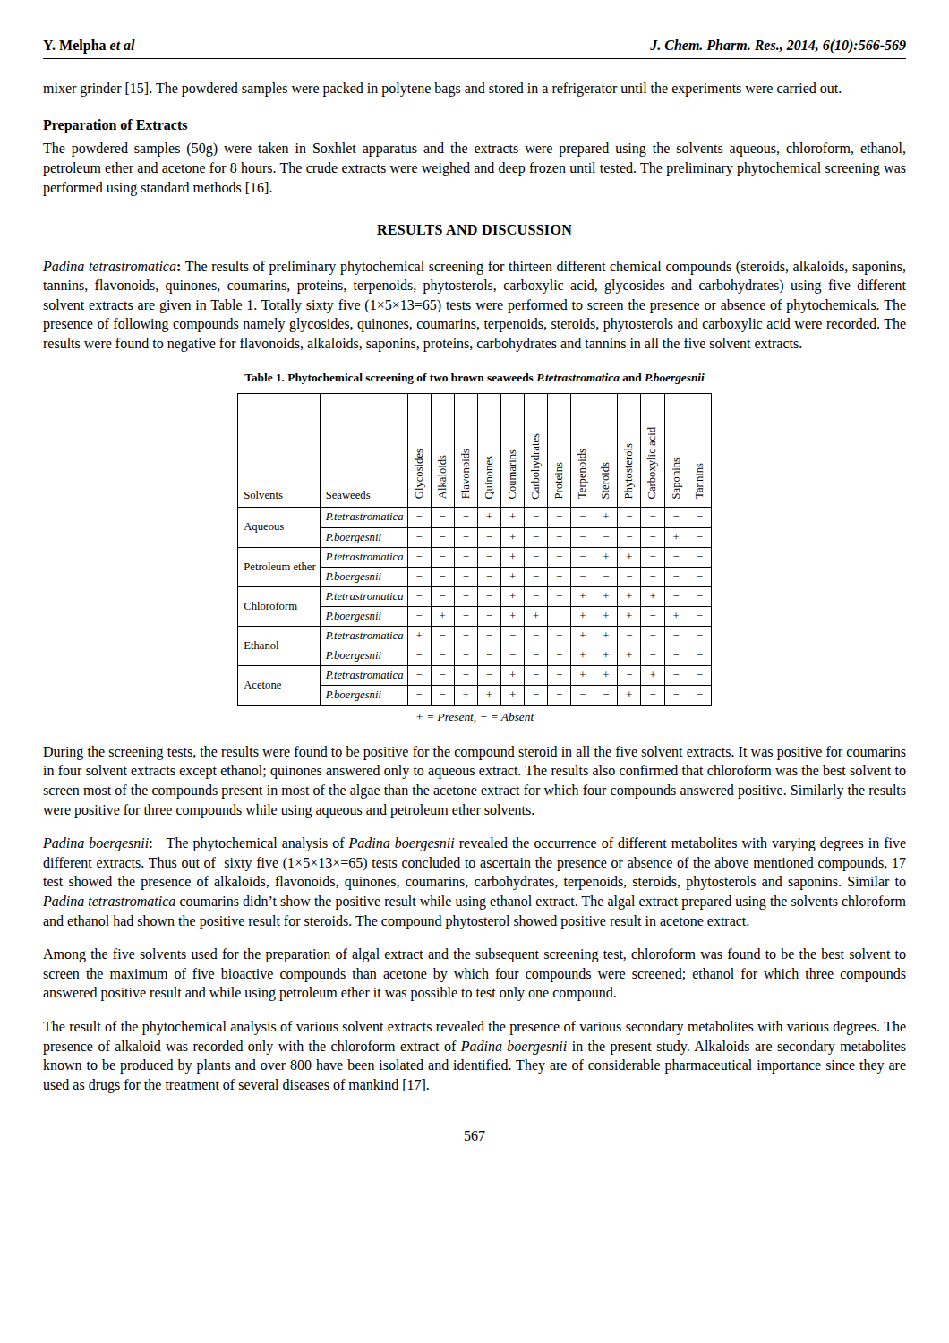Y. Melpha et al
J. Chem. Pharm. Res., 2014, 6(10):566-569
mixer grinder [15]. The powdered samples were packed in polytene bags and stored in a refrigerator until the experiments were carried out.
Preparation of Extracts
The powdered samples (50g) were taken in Soxhlet apparatus and the extracts were prepared using the solvents aqueous, chloroform, ethanol, petroleum ether and acetone for 8 hours. The crude extracts were weighed and deep frozen until tested. The preliminary phytochemical screening was performed using standard methods [16].
RESULTS AND DISCUSSION
Padina tetrastromatica: The results of preliminary phytochemical screening for thirteen different chemical compounds (steroids, alkaloids, saponins, tannins, flavonoids, quinones, coumarins, proteins, terpenoids, phytosterols, carboxylic acid, glycosides and carbohydrates) using five different solvent extracts are given in Table 1. Totally sixty five (1×5×13=65) tests were performed to screen the presence or absence of phytochemicals. The presence of following compounds namely glycosides, quinones, coumarins, terpenoids, steroids, phytosterols and carboxylic acid were recorded. The results were found to negative for flavonoids, alkaloids, saponins, proteins, carbohydrates and tannins in all the five solvent extracts.
Table 1. Phytochemical screening of two brown seaweeds P.tetrastromatica and P.boergesnii
| Solvents | Seaweeds | Glycosides | Alkaloids | Flavonoids | Quinones | Coumarins | Carbohydrates | Proteins | Terpenoids | Steroids | Phytosterols | Carboxylic acid | Saponins | Tannins |
| --- | --- | --- | --- | --- | --- | --- | --- | --- | --- | --- | --- | --- | --- | --- |
| Aqueous | P.tetrastromatica | − | − | − | + | + | − | − | − | + | − | − | − | − |
| P.boergesnii | − | − | − | − | + | − | − | − | − | − | − | + | − |
| Petroleum ether | P.tetrastromatica | − | − | − | − | + | − | − | − | + | + | − | − | − |
| P.boergesnii | − | − | − | − | + | − | − | − | − | − | − | − | − |
| Chloroform | P.tetrastromatica | − | − | − | − | + | − | − | + | + | + | + | − | − |
| P.boergesnii | − | + | − | − | + | + | | + | + | + | − | + | − |
| Ethanol | P.tetrastromatica | + | − | − | − | − | − | − | + | + | − | − | − | − |
| P.boergesnii | − | − | − | − | − | − | − | + | + | + | − | − | − |
| Acetone | P.tetrastromatica | − | − | − | − | + | − | − | + | + | − | + | − | − |
| P.boergesnii | − | − | + | + | + | − | − | − | − | + | − | − | − |
+ = Present, − = Absent
During the screening tests, the results were found to be positive for the compound steroid in all the five solvent extracts. It was positive for coumarins in four solvent extracts except ethanol; quinones answered only to aqueous extract. The results also confirmed that chloroform was the best solvent to screen most of the compounds present in most of the algae than the acetone extract for which four compounds answered positive. Similarly the results were positive for three compounds while using aqueous and petroleum ether solvents.
Padina boergesnii: The phytochemical analysis of Padina boergesnii revealed the occurrence of different metabolites with varying degrees in five different extracts. Thus out of sixty five (1×5×13×=65) tests concluded to ascertain the presence or absence of the above mentioned compounds, 17 test showed the presence of alkaloids, flavonoids, quinones, coumarins, carbohydrates, terpenoids, steroids, phytosterols and saponins. Similar to Padina tetrastromatica coumarins didn’t show the positive result while using ethanol extract. The algal extract prepared using the solvents chloroform and ethanol had shown the positive result for steroids. The compound phytosterol showed positive result in acetone extract.
Among the five solvents used for the preparation of algal extract and the subsequent screening test, chloroform was found to be the best solvent to screen the maximum of five bioactive compounds than acetone by which four compounds were screened; ethanol for which three compounds answered positive result and while using petroleum ether it was possible to test only one compound.
The result of the phytochemical analysis of various solvent extracts revealed the presence of various secondary metabolites with various degrees. The presence of alkaloid was recorded only with the chloroform extract of Padina boergesnii in the present study. Alkaloids are secondary metabolites known to be produced by plants and over 800 have been isolated and identified. They are of considerable pharmaceutical importance since they are used as drugs for the treatment of several diseases of mankind [17].
567